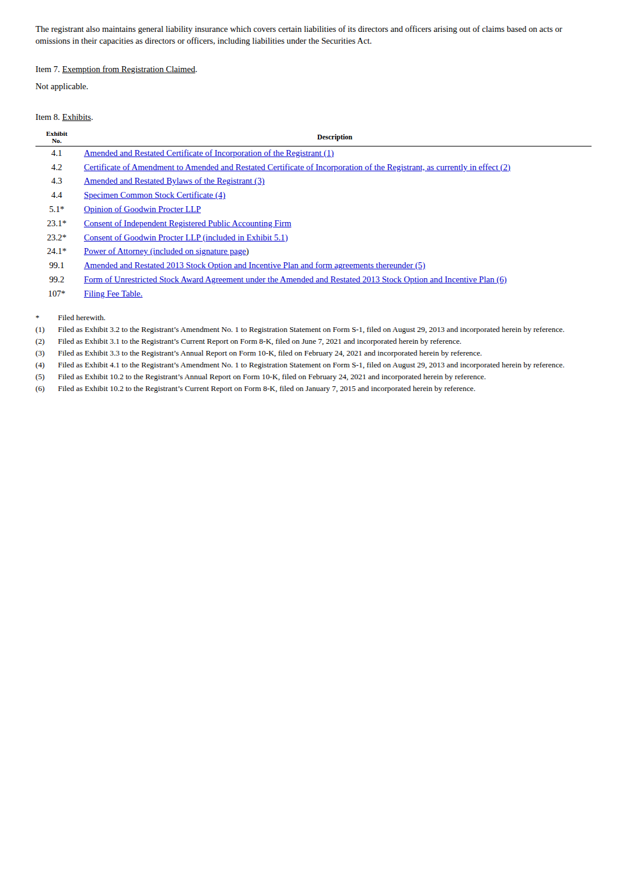The registrant also maintains general liability insurance which covers certain liabilities of its directors and officers arising out of claims based on acts or omissions in their capacities as directors or officers, including liabilities under the Securities Act.
Item 7. Exemption from Registration Claimed.
Not applicable.
Item 8. Exhibits.
| Exhibit No. | Description |
| --- | --- |
| 4.1 | Amended and Restated Certificate of Incorporation of the Registrant (1) |
| 4.2 | Certificate of Amendment to Amended and Restated Certificate of Incorporation of the Registrant, as currently in effect (2) |
| 4.3 | Amended and Restated Bylaws of the Registrant (3) |
| 4.4 | Specimen Common Stock Certificate (4) |
| 5.1* | Opinion of Goodwin Procter LLP |
| 23.1* | Consent of Independent Registered Public Accounting Firm |
| 23.2* | Consent of Goodwin Procter LLP (included in Exhibit 5.1) |
| 24.1* | Power of Attorney (included on signature page ) |
| 99.1 | Amended and Restated 2013 Stock Option and Incentive Plan and form agreements thereunder (5) |
| 99.2 | Form of Unrestricted Stock Award Agreement under the Amended and Restated 2013 Stock Option and Incentive Plan (6) |
| 107* | Filing Fee Table. |
| * | Filed herewith. |
| (1) | Filed as Exhibit 3.2 to the Registrant’s Amendment No. 1 to Registration Statement on Form S-1, filed on August 29, 2013 and incorporated herein by reference. |
| (2) | Filed as Exhibit 3.1 to the Registrant’s Current Report on Form 8-K, filed on June 7, 2021 and incorporated herein by reference. |
| (3) | Filed as Exhibit 3.3 to the Registrant’s Annual Report on Form 10-K, filed on February 24, 2021 and incorporated herein by reference. |
| (4) | Filed as Exhibit 4.1 to the Registrant’s Amendment No. 1 to Registration Statement on Form S-1, filed on August 29, 2013 and incorporated herein by reference. |
| (5) | Filed as Exhibit 10.2 to the Registrant’s Annual Report on Form 10-K, filed on February 24, 2021 and incorporated herein by reference. |
| (6) | Filed as Exhibit 10.2 to the Registrant’s Current Report on Form 8-K, filed on January 7, 2015 and incorporated herein by reference. |